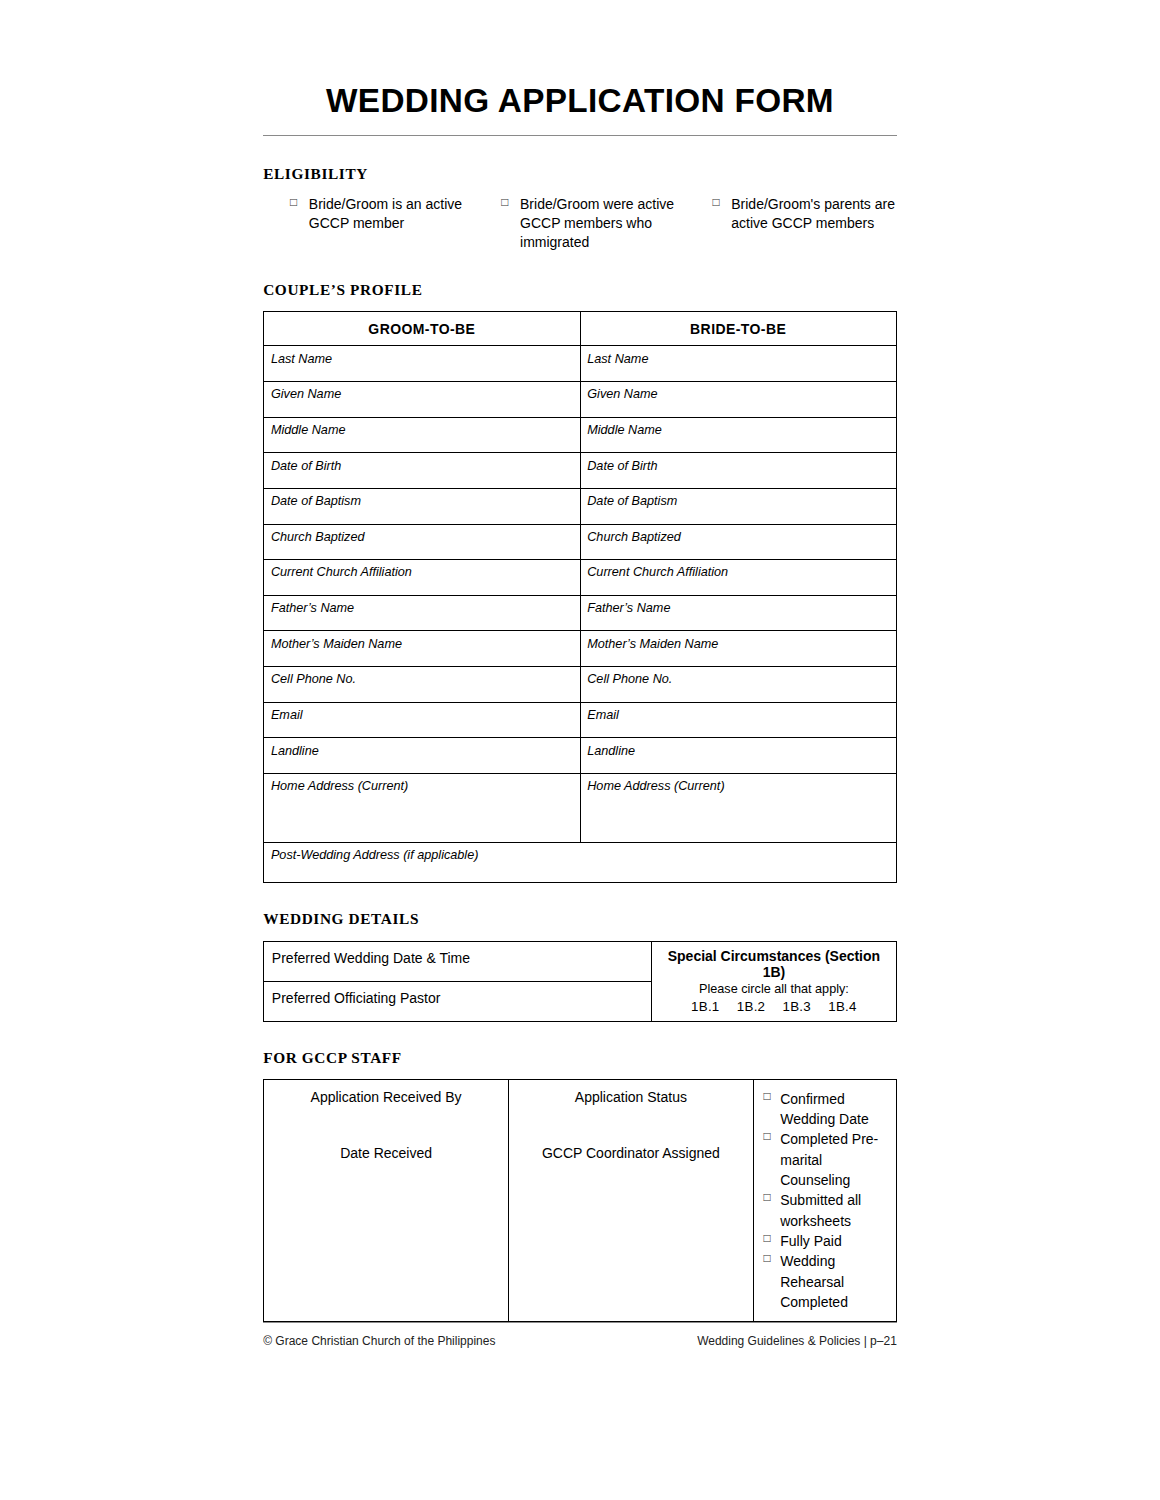WEDDING APPLICATION FORM
ELIGIBILITY
□Bride/Groom is an active GCCP member
□Bride/Groom were active GCCP members who immigrated
□Bride/Groom's parents are active GCCP members
COUPLE’S PROFILE
| GROOM-TO-BE | BRIDE-TO-BE |
| --- | --- |
| Last Name | Last Name |
| Given Name | Given Name |
| Middle Name | Middle Name |
| Date of Birth | Date of Birth |
| Date of Baptism | Date of Baptism |
| Church Baptized | Church Baptized |
| Current Church Affiliation | Current Church Affiliation |
| Father’s Name | Father’s Name |
| Mother’s Maiden Name | Mother’s Maiden Name |
| Cell Phone No. | Cell Phone No. |
| Email | Email |
| Landline | Landline |
| Home Address (Current) | Home Address (Current) |
| Post-Wedding Address (if applicable) |
WEDDING DETAILS
| Preferred Wedding Date & Time | Special Circumstances (Section 1B) Please circle all that apply: 1B.1 1B.2 1B.3 1B.4 |
| Preferred Officiating Pastor |
FOR GCCP STAFF
| Application Received By Date Received | Application Status GCCP Coordinator Assigned | □ Confirmed Wedding Date □ Completed Pre-marital Counseling □ Submitted all worksheets □ Fully Paid □ Wedding Rehearsal Completed |
© Grace Christian Church of the Philippines
Wedding Guidelines & Policies | p–21